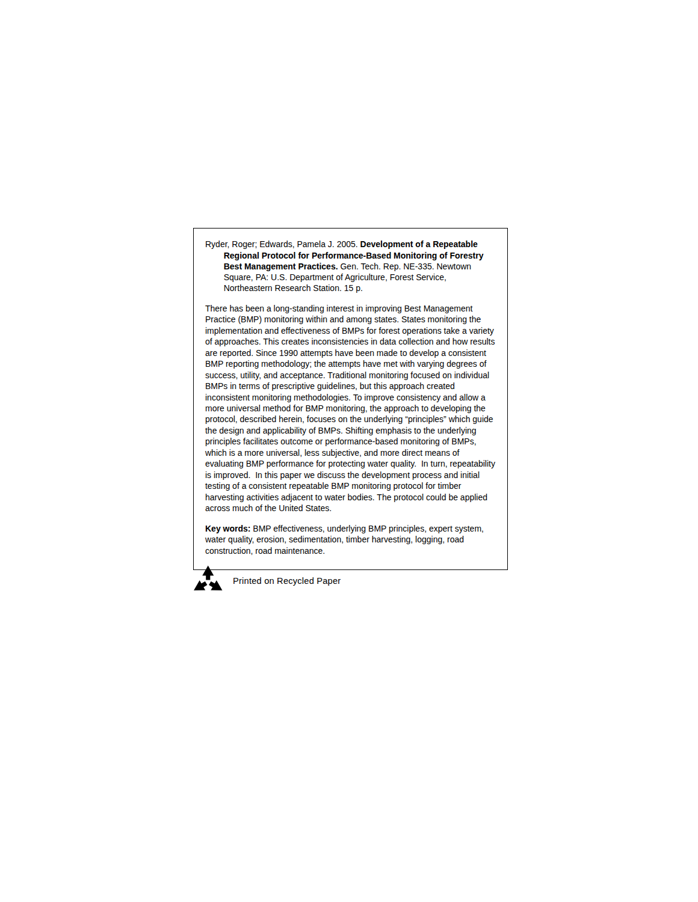Ryder, Roger; Edwards, Pamela J. 2005. Development of a Repeatable Regional Protocol for Performance-Based Monitoring of Forestry Best Management Practices. Gen. Tech. Rep. NE-335. Newtown Square, PA: U.S. Department of Agriculture, Forest Service, Northeastern Research Station. 15 p.
There has been a long-standing interest in improving Best Management Practice (BMP) monitoring within and among states. States monitoring the implementation and effectiveness of BMPs for forest operations take a variety of approaches. This creates inconsistencies in data collection and how results are reported. Since 1990 attempts have been made to develop a consistent BMP reporting methodology; the attempts have met with varying degrees of success, utility, and acceptance. Traditional monitoring focused on individual BMPs in terms of prescriptive guidelines, but this approach created inconsistent monitoring methodologies. To improve consistency and allow a more universal method for BMP monitoring, the approach to developing the protocol, described herein, focuses on the underlying “principles” which guide the design and applicability of BMPs. Shifting emphasis to the underlying principles facilitates outcome or performance-based monitoring of BMPs, which is a more universal, less subjective, and more direct means of evaluating BMP performance for protecting water quality. In turn, repeatability is improved. In this paper we discuss the development process and initial testing of a consistent repeatable BMP monitoring protocol for timber harvesting activities adjacent to water bodies. The protocol could be applied across much of the United States.
Key words: BMP effectiveness, underlying BMP principles, expert system, water quality, erosion, sedimentation, timber harvesting, logging, road construction, road maintenance.
Printed on Recycled Paper